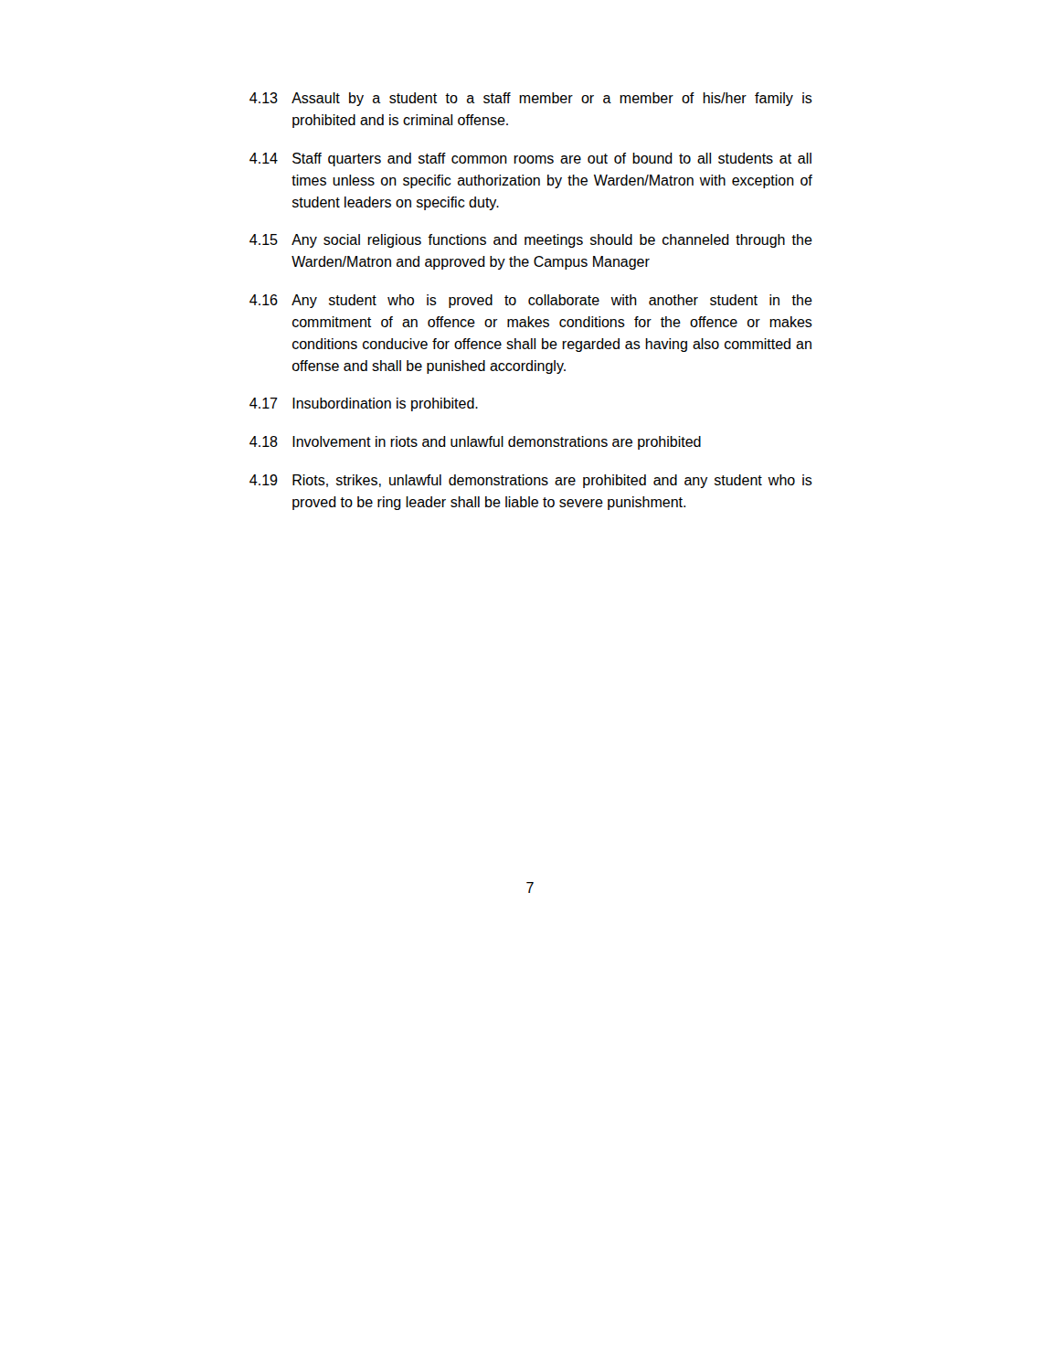4.13
Assault by a student to a staff member or a member of his/her family is prohibited and is criminal offense.
4.14
Staff quarters and staff common rooms are out of bound to all students at all times unless on specific authorization by the Warden/Matron with exception of student leaders on specific duty.
4.15
Any social religious functions and meetings should be channeled through the Warden/Matron and approved by the Campus Manager
4.16
Any student who is proved to collaborate with another student in the commitment of an offence or makes conditions for the offence or makes conditions conducive for offence shall be regarded as having also committed an offense and shall be punished accordingly.
4.17
Insubordination is prohibited.
4.18
Involvement in riots and unlawful demonstrations are prohibited
4.19
Riots, strikes, unlawful demonstrations are prohibited and any student who is proved to be ring leader shall be liable to severe punishment.
7